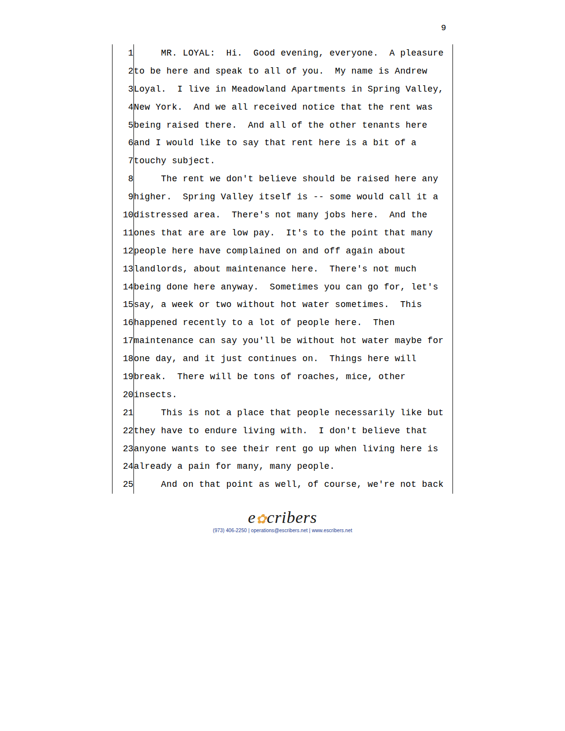9
| 1 | MR. LOYAL: Hi. Good evening, everyone. A pleasure |
| 2 | to be here and speak to all of you. My name is Andrew |
| 3 | Loyal. I live in Meadowland Apartments in Spring Valley, |
| 4 | New York. And we all received notice that the rent was |
| 5 | being raised there. And all of the other tenants here |
| 6 | and I would like to say that rent here is a bit of a |
| 7 | touchy subject. |
| 8 | The rent we don't believe should be raised here any |
| 9 | higher. Spring Valley itself is -- some would call it a |
| 10 | distressed area. There's not many jobs here. And the |
| 11 | ones that are are low pay. It's to the point that many |
| 12 | people here have complained on and off again about |
| 13 | landlords, about maintenance here. There's not much |
| 14 | being done here anyway. Sometimes you can go for, let's |
| 15 | say, a week or two without hot water sometimes. This |
| 16 | happened recently to a lot of people here. Then |
| 17 | maintenance can say you'll be without hot water maybe for |
| 18 | one day, and it just continues on. Things here will |
| 19 | break. There will be tons of roaches, mice, other |
| 20 | insects. |
| 21 | This is not a place that people necessarily like but |
| 22 | they have to endure living with. I don't believe that |
| 23 | anyone wants to see their rent go up when living here is |
| 24 | already a pain for many, many people. |
| 25 | And on that point as well, of course, we're not back |
e✿cribers
(973) 406-2250 | operations@escribers.net | www.escribers.net